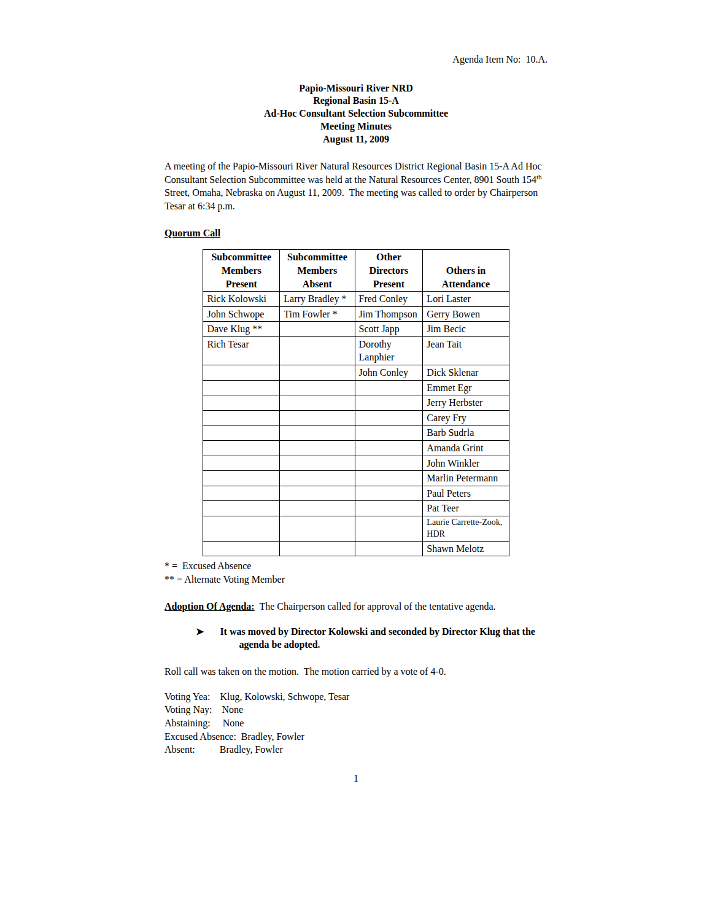Agenda Item No: 10.A.
Papio-Missouri River NRD
Regional Basin 15-A
Ad-Hoc Consultant Selection Subcommittee
Meeting Minutes
August 11, 2009
A meeting of the Papio-Missouri River Natural Resources District Regional Basin 15-A Ad Hoc Consultant Selection Subcommittee was held at the Natural Resources Center, 8901 South 154th Street, Omaha, Nebraska on August 11, 2009. The meeting was called to order by Chairperson Tesar at 6:34 p.m.
Quorum Call
| Subcommittee Members Present | Subcommittee Members Absent | Other Directors Present | Others in Attendance |
| --- | --- | --- | --- |
| Rick Kolowski | Larry Bradley * | Fred Conley | Lori Laster |
| John Schwope | Tim Fowler * | Jim Thompson | Gerry Bowen |
| Dave Klug ** | | Scott Japp | Jim Becic |
| Rich Tesar | | Dorothy Lanphier | Jean Tait |
| | | John Conley | Dick Sklenar |
| | | | Emmet Egr |
| | | | Jerry Herbster |
| | | | Carey Fry |
| | | | Barb Sudrla |
| | | | Amanda Grint |
| | | | John Winkler |
| | | | Marlin Petermann |
| | | | Paul Peters |
| | | | Pat Teer |
| | | | Laurie Carrette-Zook, HDR |
| | | | Shawn Melotz |
* = Excused Absence
** = Alternate Voting Member
Adoption Of Agenda: The Chairperson called for approval of the tentative agenda.
➤ It was moved by Director Kolowski and seconded by Director Klug that theagenda be adopted.
Roll call was taken on the motion. The motion carried by a vote of 4-0.
Voting Yea: Klug, Kolowski, Schwope, Tesar
Voting Nay: None
Abstaining: None
Excused Absence: Bradley, Fowler
Absent: Bradley, Fowler
1